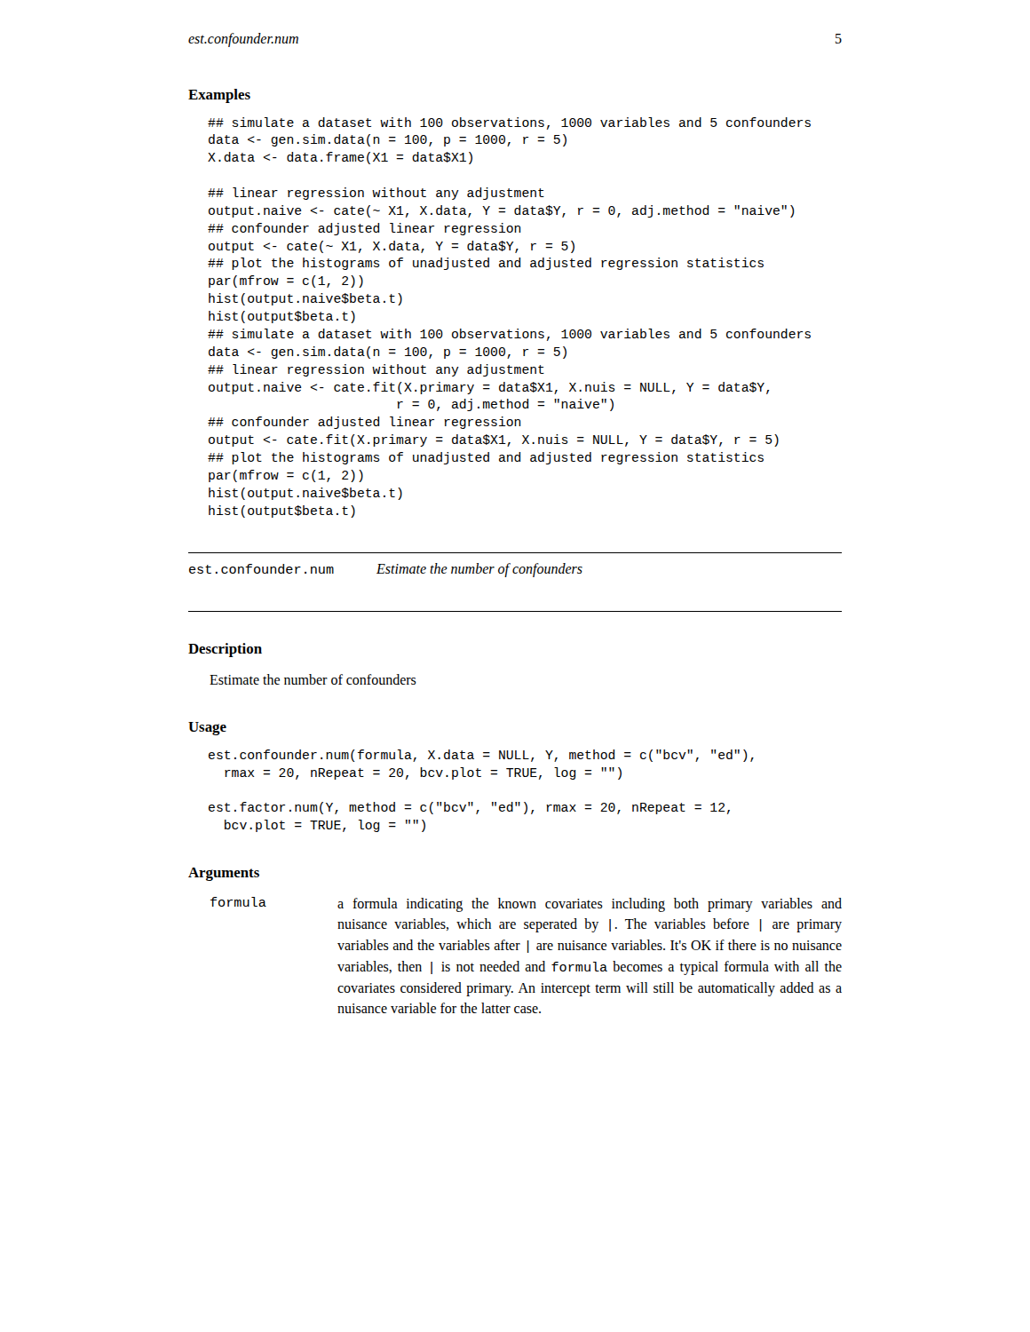est.confounder.num 5
Examples
## simulate a dataset with 100 observations, 1000 variables and 5 confounders
data <- gen.sim.data(n = 100, p = 1000, r = 5)
X.data <- data.frame(X1 = data$X1)

## linear regression without any adjustment
output.naive <- cate(~ X1, X.data, Y = data$Y, r = 0, adj.method = "naive")
## confounder adjusted linear regression
output <- cate(~ X1, X.data, Y = data$Y, r = 5)
## plot the histograms of unadjusted and adjusted regression statistics
par(mfrow = c(1, 2))
hist(output.naive$beta.t)
hist(output$beta.t)
## simulate a dataset with 100 observations, 1000 variables and 5 confounders
data <- gen.sim.data(n = 100, p = 1000, r = 5)
## linear regression without any adjustment
output.naive <- cate.fit(X.primary = data$X1, X.nuis = NULL, Y = data$Y,
                        r = 0, adj.method = "naive")
## confounder adjusted linear regression
output <- cate.fit(X.primary = data$X1, X.nuis = NULL, Y = data$Y, r = 5)
## plot the histograms of unadjusted and adjusted regression statistics
par(mfrow = c(1, 2))
hist(output.naive$beta.t)
hist(output$beta.t)
est.confounder.num Estimate the number of confounders
Description
Estimate the number of confounders
Usage
est.confounder.num(formula, X.data = NULL, Y, method = c("bcv", "ed"),
  rmax = 20, nRepeat = 20, bcv.plot = TRUE, log = "")

est.factor.num(Y, method = c("bcv", "ed"), rmax = 20, nRepeat = 12,
  bcv.plot = TRUE, log = "")
Arguments
formula
a formula indicating the known covariates including both primary variables and nuisance variables, which are seperated by |. The variables before | are primary variables and the variables after | are nuisance variables. It's OK if there is no nuisance variables, then | is not needed and formula becomes a typical formula with all the covariates considered primary. An intercept term will still be automatically added as a nuisance variable for the latter case.